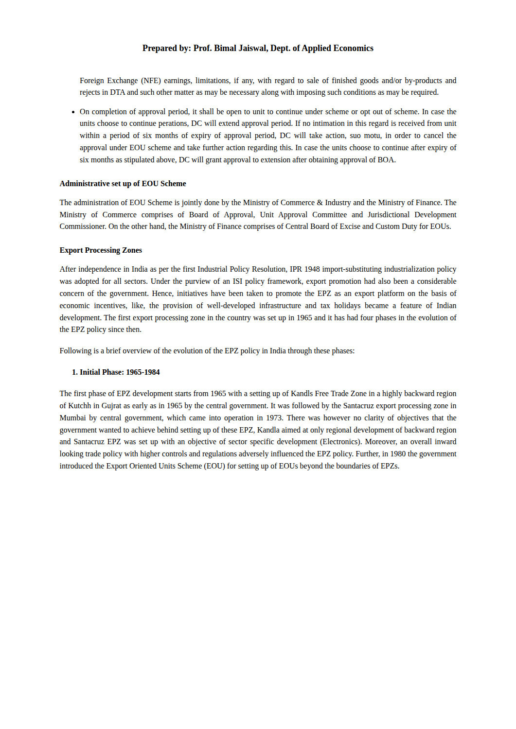Prepared by: Prof. Bimal Jaiswal, Dept. of Applied Economics
Foreign Exchange (NFE) earnings, limitations, if any, with regard to sale of finished goods and/or by-products and rejects in DTA and such other matter as may be necessary along with imposing such conditions as may be required.
On completion of approval period, it shall be open to unit to continue under scheme or opt out of scheme. In case the units choose to continue perations, DC will extend approval period. If no intimation in this regard is received from unit within a period of six months of expiry of approval period, DC will take action, suo motu, in order to cancel the approval under EOU scheme and take further action regarding this. In case the units choose to continue after expiry of six months as stipulated above, DC will grant approval to extension after obtaining approval of BOA.
Administrative set up of EOU Scheme
The administration of EOU Scheme is jointly done by the Ministry of Commerce & Industry and the Ministry of Finance. The Ministry of Commerce comprises of Board of Approval, Unit Approval Committee and Jurisdictional Development Commissioner. On the other hand, the Ministry of Finance comprises of Central Board of Excise and Custom Duty for EOUs.
Export Processing Zones
After independence in India as per the first Industrial Policy Resolution, IPR 1948 import-substituting industrialization policy was adopted for all sectors. Under the purview of an ISI policy framework, export promotion had also been a considerable concern of the government. Hence, initiatives have been taken to promote the EPZ as an export platform on the basis of economic incentives, like, the provision of well-developed infrastructure and tax holidays became a feature of Indian development. The first export processing zone in the country was set up in 1965 and it has had four phases in the evolution of the EPZ policy since then.
Following is a brief overview of the evolution of the EPZ policy in India through these phases:
Initial Phase: 1965-1984
The first phase of EPZ development starts from 1965 with a setting up of Kandls Free Trade Zone in a highly backward region of Kutchh in Gujrat as early as in 1965 by the central government. It was followed by the Santacruz export processing zone in Mumbai by central government, which came into operation in 1973. There was however no clarity of objectives that the government wanted to achieve behind setting up of these EPZ, Kandla aimed at only regional development of backward region and Santacruz EPZ was set up with an objective of sector specific development (Electronics). Moreover, an overall inward looking trade policy with higher controls and regulations adversely influenced the EPZ policy. Further, in 1980 the government introduced the Export Oriented Units Scheme (EOU) for setting up of EOUs beyond the boundaries of EPZs.